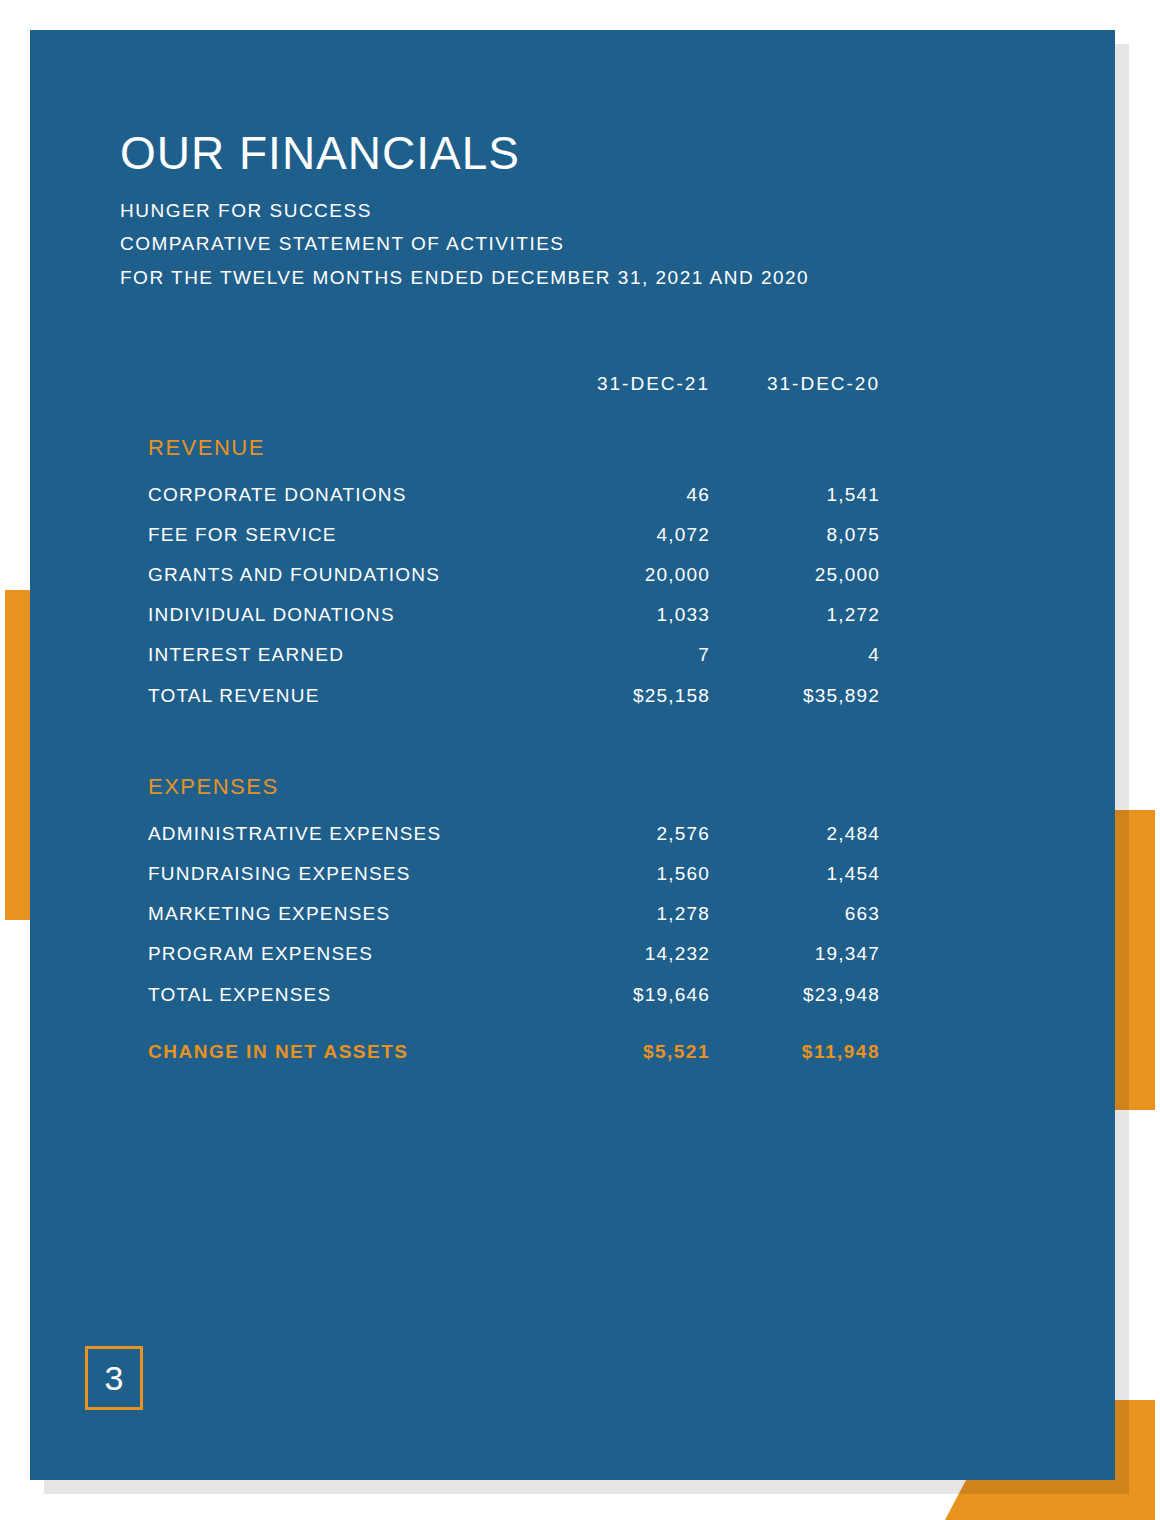OUR FINANCIALS
HUNGER FOR SUCCESS
COMPARATIVE STATEMENT OF ACTIVITIES
FOR THE TWELVE MONTHS ENDED DECEMBER 31, 2021 AND 2020
| | 31-DEC-21 | 31-DEC-20 |
| --- | --- | --- |
| REVENUE |
| CORPORATE DONATIONS | 46 | 1,541 |
| FEE FOR SERVICE | 4,072 | 8,075 |
| GRANTS AND FOUNDATIONS | 20,000 | 25,000 |
| INDIVIDUAL DONATIONS | 1,033 | 1,272 |
| INTEREST EARNED | 7 | 4 |
| TOTAL REVENUE | $25,158 | $35,892 |
| EXPENSES |
| ADMINISTRATIVE EXPENSES | 2,576 | 2,484 |
| FUNDRAISING EXPENSES | 1,560 | 1,454 |
| MARKETING EXPENSES | 1,278 | 663 |
| PROGRAM EXPENSES | 14,232 | 19,347 |
| TOTAL EXPENSES | $19,646 | $23,948 |
| CHANGE IN NET ASSETS | $5,521 | $11,948 |
3